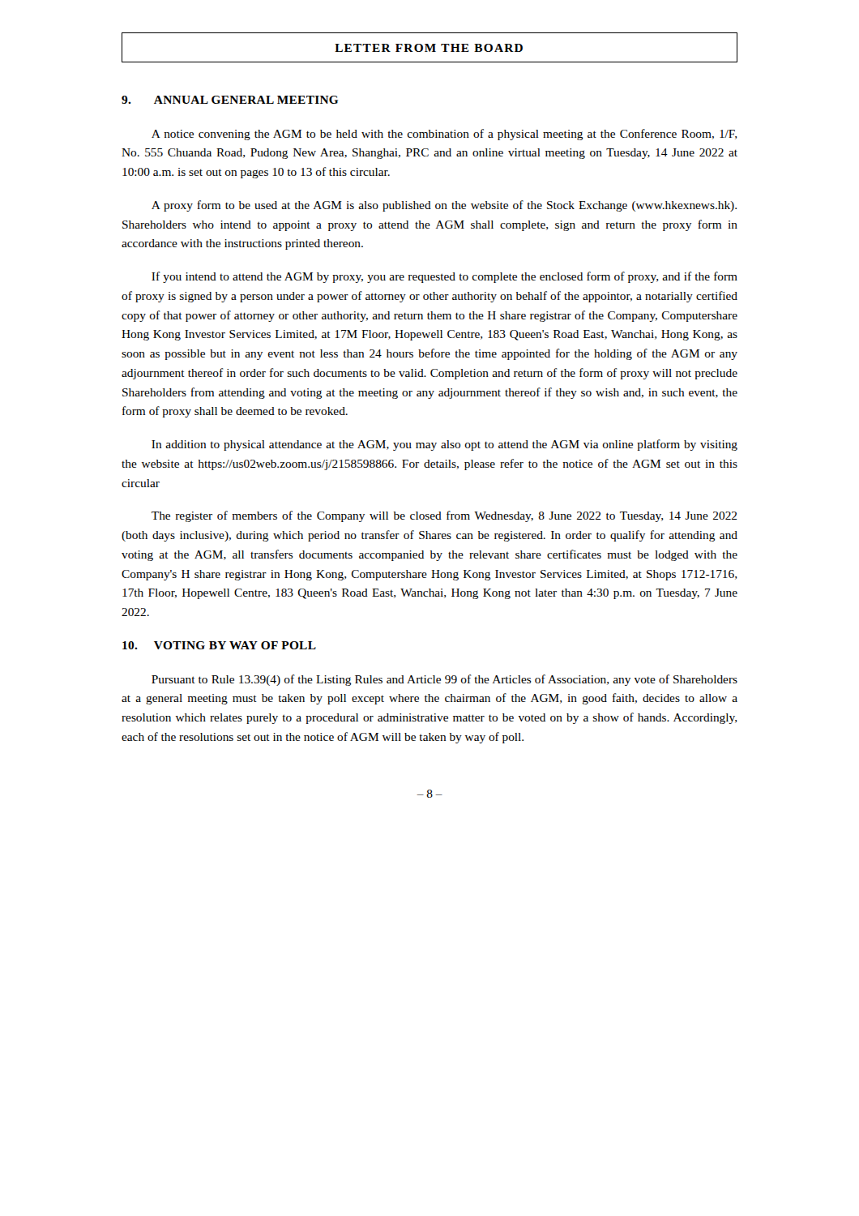LETTER FROM THE BOARD
9. ANNUAL GENERAL MEETING
A notice convening the AGM to be held with the combination of a physical meeting at the Conference Room, 1/F, No. 555 Chuanda Road, Pudong New Area, Shanghai, PRC and an online virtual meeting on Tuesday, 14 June 2022 at 10:00 a.m. is set out on pages 10 to 13 of this circular.
A proxy form to be used at the AGM is also published on the website of the Stock Exchange (www.hkexnews.hk). Shareholders who intend to appoint a proxy to attend the AGM shall complete, sign and return the proxy form in accordance with the instructions printed thereon.
If you intend to attend the AGM by proxy, you are requested to complete the enclosed form of proxy, and if the form of proxy is signed by a person under a power of attorney or other authority on behalf of the appointor, a notarially certified copy of that power of attorney or other authority, and return them to the H share registrar of the Company, Computershare Hong Kong Investor Services Limited, at 17M Floor, Hopewell Centre, 183 Queen's Road East, Wanchai, Hong Kong, as soon as possible but in any event not less than 24 hours before the time appointed for the holding of the AGM or any adjournment thereof in order for such documents to be valid. Completion and return of the form of proxy will not preclude Shareholders from attending and voting at the meeting or any adjournment thereof if they so wish and, in such event, the form of proxy shall be deemed to be revoked.
In addition to physical attendance at the AGM, you may also opt to attend the AGM via online platform by visiting the website at https://us02web.zoom.us/j/2158598866. For details, please refer to the notice of the AGM set out in this circular
The register of members of the Company will be closed from Wednesday, 8 June 2022 to Tuesday, 14 June 2022 (both days inclusive), during which period no transfer of Shares can be registered. In order to qualify for attending and voting at the AGM, all transfers documents accompanied by the relevant share certificates must be lodged with the Company's H share registrar in Hong Kong, Computershare Hong Kong Investor Services Limited, at Shops 1712-1716, 17th Floor, Hopewell Centre, 183 Queen's Road East, Wanchai, Hong Kong not later than 4:30 p.m. on Tuesday, 7 June 2022.
10. VOTING BY WAY OF POLL
Pursuant to Rule 13.39(4) of the Listing Rules and Article 99 of the Articles of Association, any vote of Shareholders at a general meeting must be taken by poll except where the chairman of the AGM, in good faith, decides to allow a resolution which relates purely to a procedural or administrative matter to be voted on by a show of hands. Accordingly, each of the resolutions set out in the notice of AGM will be taken by way of poll.
– 8 –